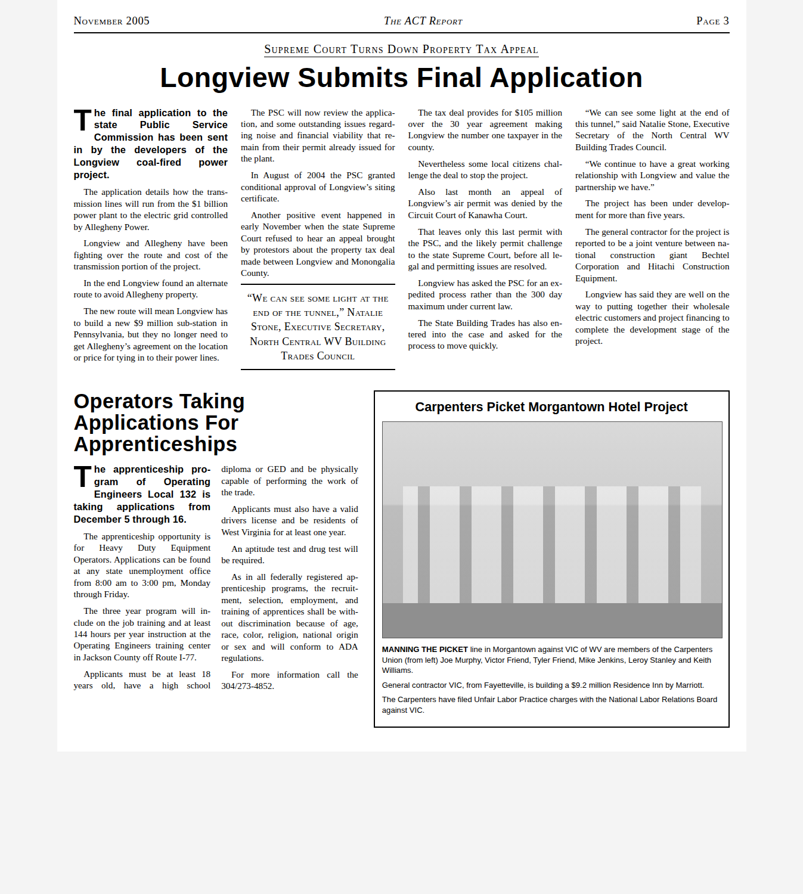November 2005
The ACT Report
Page 3
Supreme Court Turns Down Property Tax Appeal
Longview Submits Final Application
The final application to the state Public Service Commission has been sent in by the developers of the Longview coal-fired power project.
The application details how the transmission lines will run from the $1 billion power plant to the electric grid controlled by Allegheny Power.
Longview and Allegheny have been fighting over the route and cost of the transmission portion of the project.
In the end Longview found an alternate route to avoid Allegheny property.
The new route will mean Longview has to build a new $9 million sub-station in Pennsylvania, but they no longer need to get Allegheny’s agreement on the location or price for tying in to their power lines.
The PSC will now review the application, and some outstanding issues regarding noise and financial viability that remain from their permit already issued for the plant.
In August of 2004 the PSC granted conditional approval of Longview’s siting certificate.
Another positive event happened in early November when the state Supreme Court refused to hear an appeal brought by protestors about the property tax deal made between Longview and Monongalia County.
“We can see some light at the end of the tunnel,” Natalie Stone, Executive Secretary, North Central WV Building Trades Council
The tax deal provides for $105 million over the 30 year agreement making Longview the number one taxpayer in the county.
Nevertheless some local citizens challenge the deal to stop the project.
Also last month an appeal of Longview’s air permit was denied by the Circuit Court of Kanawha Court.
That leaves only this last permit with the PSC, and the likely permit challenge to the state Supreme Court, before all legal and permitting issues are resolved.
Longview has asked the PSC for an expedited process rather than the 300 day maximum under current law.
The State Building Trades has also entered into the case and asked for the process to move quickly.
“We can see some light at the end of this tunnel,” said Natalie Stone, Executive Secretary of the North Central WV Building Trades Council.
“We continue to have a great working relationship with Longview and value the partnership we have.”
The project has been under development for more than five years.
The general contractor for the project is reported to be a joint venture between national construction giant Bechtel Corporation and Hitachi Construction Equipment.
Longview has said they are well on the way to putting together their wholesale electric customers and project financing to complete the development stage of the project.
Operators Taking Applications For Apprenticeships
The apprenticeship program of Operating Engineers Local 132 is taking applications from December 5 through 16.
The apprenticeship opportunity is for Heavy Duty Equipment Operators. Applications can be found at any state unemployment office from 8:00 am to 3:00 pm, Monday through Friday.
The three year program will include on the job training and at least 144 hours per year instruction at the Operating Engineers training center in Jackson County off Route I-77.
Applicants must be at least 18 years old, have a high school diploma or GED and be physically capable of performing the work of the trade.
Applicants must also have a valid drivers license and be residents of West Virginia for at least one year.
An aptitude test and drug test will be required.
As in all federally registered apprenticeship programs, the recruitment, selection, employment, and training of apprentices shall be without discrimination because of age, race, color, religion, national origin or sex and will conform to ADA regulations.
For more information call the 304/273-4852.
Carpenters Picket Morgantown Hotel Project
MANNING THE PICKET line in Morgantown against VIC of WV are members of the Carpenters Union (from left) Joe Murphy, Victor Friend, Tyler Friend, Mike Jenkins, Leroy Stanley and Keith Williams.
General contractor VIC, from Fayetteville, is building a $9.2 million Residence Inn by Marriott.
The Carpenters have filed Unfair Labor Practice charges with the National Labor Relations Board against VIC.